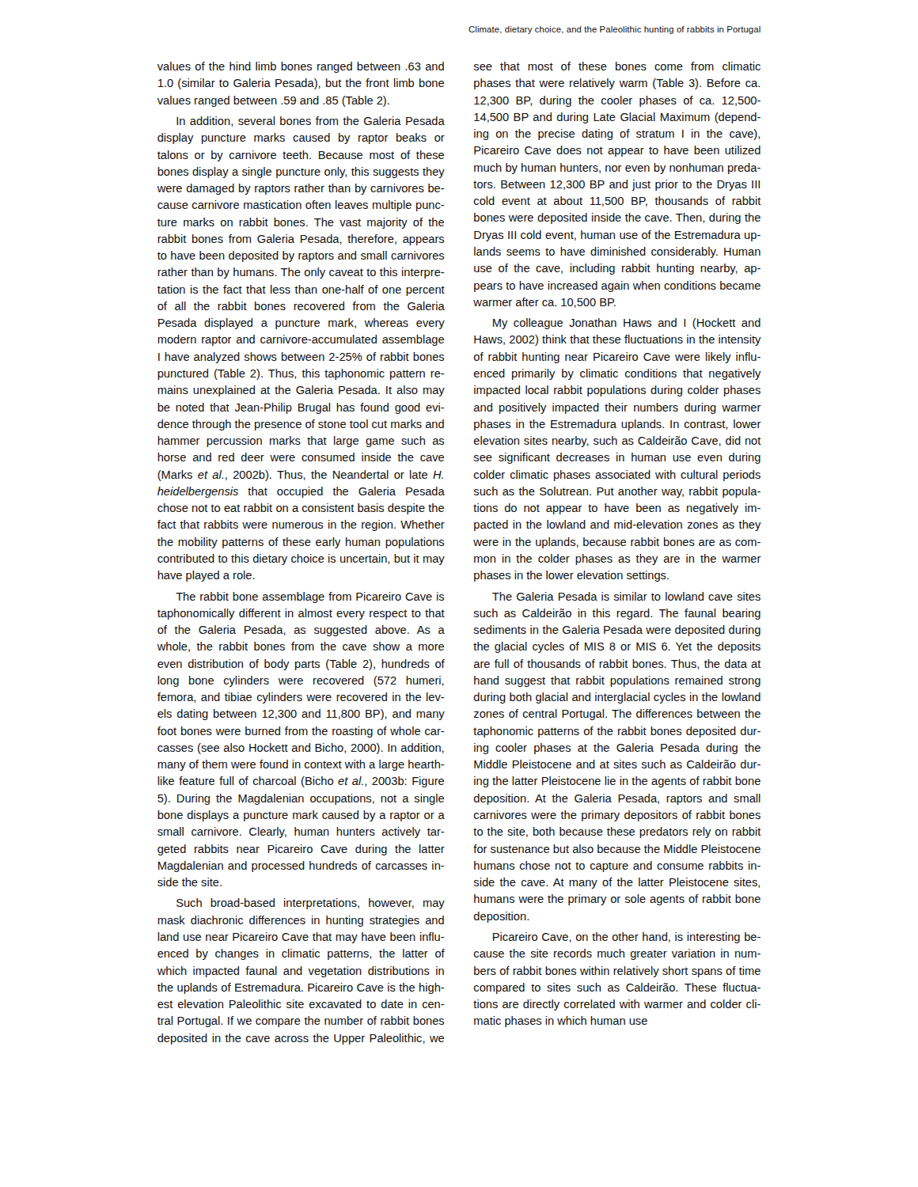Climate, dietary choice, and the Paleolithic hunting of rabbits in Portugal
values of the hind limb bones ranged between .63 and 1.0 (similar to Galeria Pesada), but the front limb bone values ranged between .59 and .85 (Table 2).
In addition, several bones from the Galeria Pesada display puncture marks caused by raptor beaks or talons or by carnivore teeth. Because most of these bones display a single puncture only, this suggests they were damaged by raptors rather than by carnivores because carnivore mastication often leaves multiple puncture marks on rabbit bones. The vast majority of the rabbit bones from Galeria Pesada, therefore, appears to have been deposited by raptors and small carnivores rather than by humans. The only caveat to this interpretation is the fact that less than one-half of one percent of all the rabbit bones recovered from the Galeria Pesada displayed a puncture mark, whereas every modern raptor and carnivore-accumulated assemblage I have analyzed shows between 2-25% of rabbit bones punctured (Table 2). Thus, this taphonomic pattern remains unexplained at the Galeria Pesada. It also may be noted that Jean-Philip Brugal has found good evidence through the presence of stone tool cut marks and hammer percussion marks that large game such as horse and red deer were consumed inside the cave (Marks et al., 2002b). Thus, the Neandertal or late H. heidelbergensis that occupied the Galeria Pesada chose not to eat rabbit on a consistent basis despite the fact that rabbits were numerous in the region. Whether the mobility patterns of these early human populations contributed to this dietary choice is uncertain, but it may have played a role.
The rabbit bone assemblage from Picareiro Cave is taphonomically different in almost every respect to that of the Galeria Pesada, as suggested above. As a whole, the rabbit bones from the cave show a more even distribution of body parts (Table 2), hundreds of long bone cylinders were recovered (572 humeri, femora, and tibiae cylinders were recovered in the levels dating between 12,300 and 11,800 BP), and many foot bones were burned from the roasting of whole carcasses (see also Hockett and Bicho, 2000). In addition, many of them were found in context with a large hearth-like feature full of charcoal (Bicho et al., 2003b: Figure 5). During the Magdalenian occupations, not a single bone displays a puncture mark caused by a raptor or a small carnivore. Clearly, human hunters actively targeted rabbits near Picareiro Cave during the latter Magdalenian and processed hundreds of carcasses inside the site.
Such broad-based interpretations, however, may mask diachronic differences in hunting strategies and land use near Picareiro Cave that may have been influenced by changes in climatic patterns, the latter of which impacted faunal and vegetation distributions in the uplands of Estremadura. Picareiro Cave is the highest elevation Paleolithic site excavated to date in central Portugal. If we compare the number of rabbit bones deposited in the cave across the Upper Paleolithic, we see that most of these bones come from climatic phases that were relatively warm (Table 3). Before ca. 12,300 BP, during the cooler phases of ca. 12,500-14,500 BP and during Late Glacial Maximum (depending on the precise dating of stratum I in the cave), Picareiro Cave does not appear to have been utilized much by human hunters, nor even by nonhuman predators. Between 12,300 BP and just prior to the Dryas III cold event at about 11,500 BP, thousands of rabbit bones were deposited inside the cave. Then, during the Dryas III cold event, human use of the Estremadura uplands seems to have diminished considerably. Human use of the cave, including rabbit hunting nearby, appears to have increased again when conditions became warmer after ca. 10,500 BP.
My colleague Jonathan Haws and I (Hockett and Haws, 2002) think that these fluctuations in the intensity of rabbit hunting near Picareiro Cave were likely influenced primarily by climatic conditions that negatively impacted local rabbit populations during colder phases and positively impacted their numbers during warmer phases in the Estremadura uplands. In contrast, lower elevation sites nearby, such as Caldeirão Cave, did not see significant decreases in human use even during colder climatic phases associated with cultural periods such as the Solutrean. Put another way, rabbit populations do not appear to have been as negatively impacted in the lowland and mid-elevation zones as they were in the uplands, because rabbit bones are as common in the colder phases as they are in the warmer phases in the lower elevation settings.
The Galeria Pesada is similar to lowland cave sites such as Caldeirão in this regard. The faunal bearing sediments in the Galeria Pesada were deposited during the glacial cycles of MIS 8 or MIS 6. Yet the deposits are full of thousands of rabbit bones. Thus, the data at hand suggest that rabbit populations remained strong during both glacial and interglacial cycles in the lowland zones of central Portugal. The differences between the taphonomic patterns of the rabbit bones deposited during cooler phases at the Galeria Pesada during the Middle Pleistocene and at sites such as Caldeirão during the latter Pleistocene lie in the agents of rabbit bone deposition. At the Galeria Pesada, raptors and small carnivores were the primary depositors of rabbit bones to the site, both because these predators rely on rabbit for sustenance but also because the Middle Pleistocene humans chose not to capture and consume rabbits inside the cave. At many of the latter Pleistocene sites, humans were the primary or sole agents of rabbit bone deposition.
Picareiro Cave, on the other hand, is interesting because the site records much greater variation in numbers of rabbit bones within relatively short spans of time compared to sites such as Caldeirão. These fluctuations are directly correlated with warmer and colder climatic phases in which human use